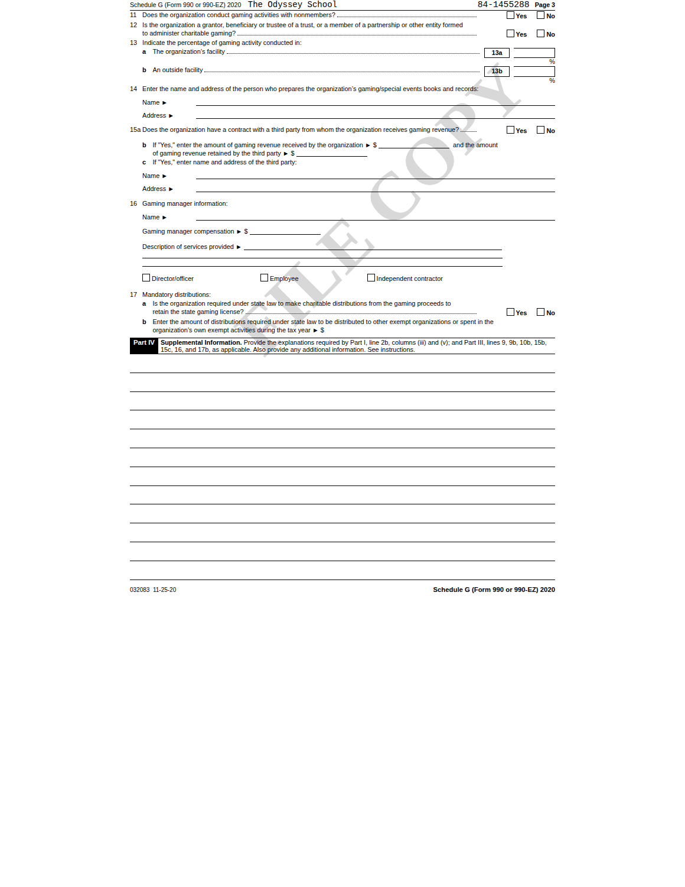FILE COPY
Schedule G (Form 990 or 990-EZ) 2020 The Odyssey School
84-1455288 Page 3
| 11 | Does the organization conduct gaming activities with nonmembers? | Yes No |
| 12 | Is the organization a grantor, beneficiary or trustee of a trust, or a member of a partnership or other entity formed | |
| | to administer charitable gaming? | Yes No |
| 13 | Indicate the percentage of gaming activity conducted in: |
| | a | The organization’s facility | 13a | % |
| | b | An outside facility | 13b | % |
| 14 | Enter the name and address of the person who prepares the organization’s gaming/special events books and records: |
Name ►
Address ►
| 15a | Does the organization have a contract with a third party from whom the organization receives gaming revenue? | Yes No |
| | b | If "Yes," enter the amount of gaming revenue received by the organization ► $ and the amount |
| | | of gaming revenue retained by the third party ► $ |
| | c | If "Yes," enter name and address of the third party: |
Name ►
Address ►
| 16 | Gaming manager information: |
Name ►
Gaming manager compensation ► $
Description of services provided ►
Director/officer Employee Independent contractor
| 17 | Mandatory distributions: |
| | a | Is the organization required under state law to make charitable distributions from the gaming proceeds to | |
| | | retain the state gaming license? | Yes No |
| | b | Enter the amount of distributions required under state law to be distributed to other exempt organizations or spent in the |
| | | organization’s own exempt activities during the tax year ► $ |
Part IV
Supplemental Information. Provide the explanations required by Part I, line 2b, columns (iii) and (v); and Part III, lines 9, 9b, 10b, 15b, 15c, 16, and 17b, as applicable. Also provide any additional information. See instructions.
032083 11-25-20
Schedule G (Form 990 or 990-EZ) 2020